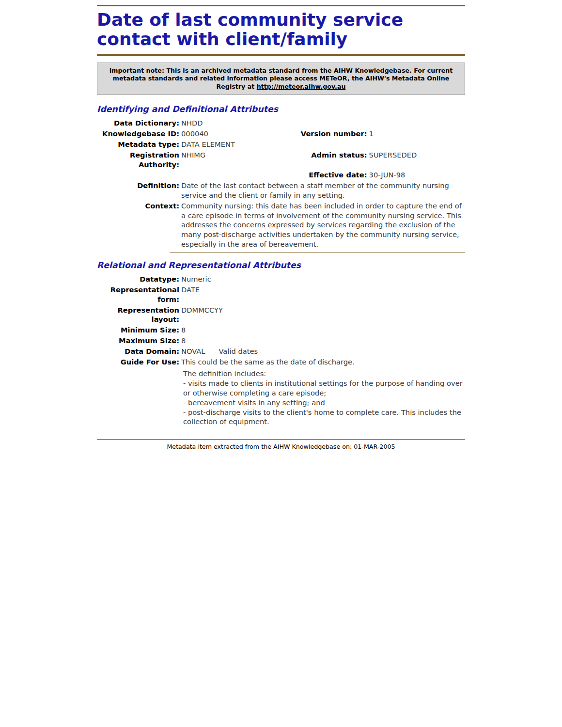Date of last community service contact with client/family
Important note: This is an archived metadata standard from the AIHW Knowledgebase. For current metadata standards and related information please access METeOR, the AIHW's Metadata Online Registry at http://meteor.aihw.gov.au
Identifying and Definitional Attributes
| Data Dictionary: | NHDD |
| Knowledgebase ID: | 000040 | Version number: | 1 |
| Metadata type: | DATA ELEMENT |
| Registration Authority: | NHIMG | Admin status: | SUPERSEDED |
| | | Effective date: | 30-JUN-98 |
| Definition: | Date of the last contact between a staff member of the community nursing service and the client or family in any setting. |
| Context: | Community nursing: this date has been included in order to capture the end of a care episode in terms of involvement of the community nursing service. This addresses the concerns expressed by services regarding the exclusion of the many post-discharge activities undertaken by the community nursing service, especially in the area of bereavement. |
Relational and Representational Attributes
| Datatype: | Numeric |
| Representational form: | DATE |
| Representation layout: | DDMMCCYY |
| Minimum Size: | 8 |
| Maximum Size: | 8 |
| Data Domain: | NOVAL Valid dates |
| Guide For Use: | This could be the same as the date of discharge. |
The definition includes:
- visits made to clients in institutional settings for the purpose of handing over or otherwise completing a care episode;
- bereavement visits in any setting; and
- post-discharge visits to the client's home to complete care. This includes the collection of equipment.
Metadata item extracted from the AIHW Knowledgebase on: 01-MAR-2005